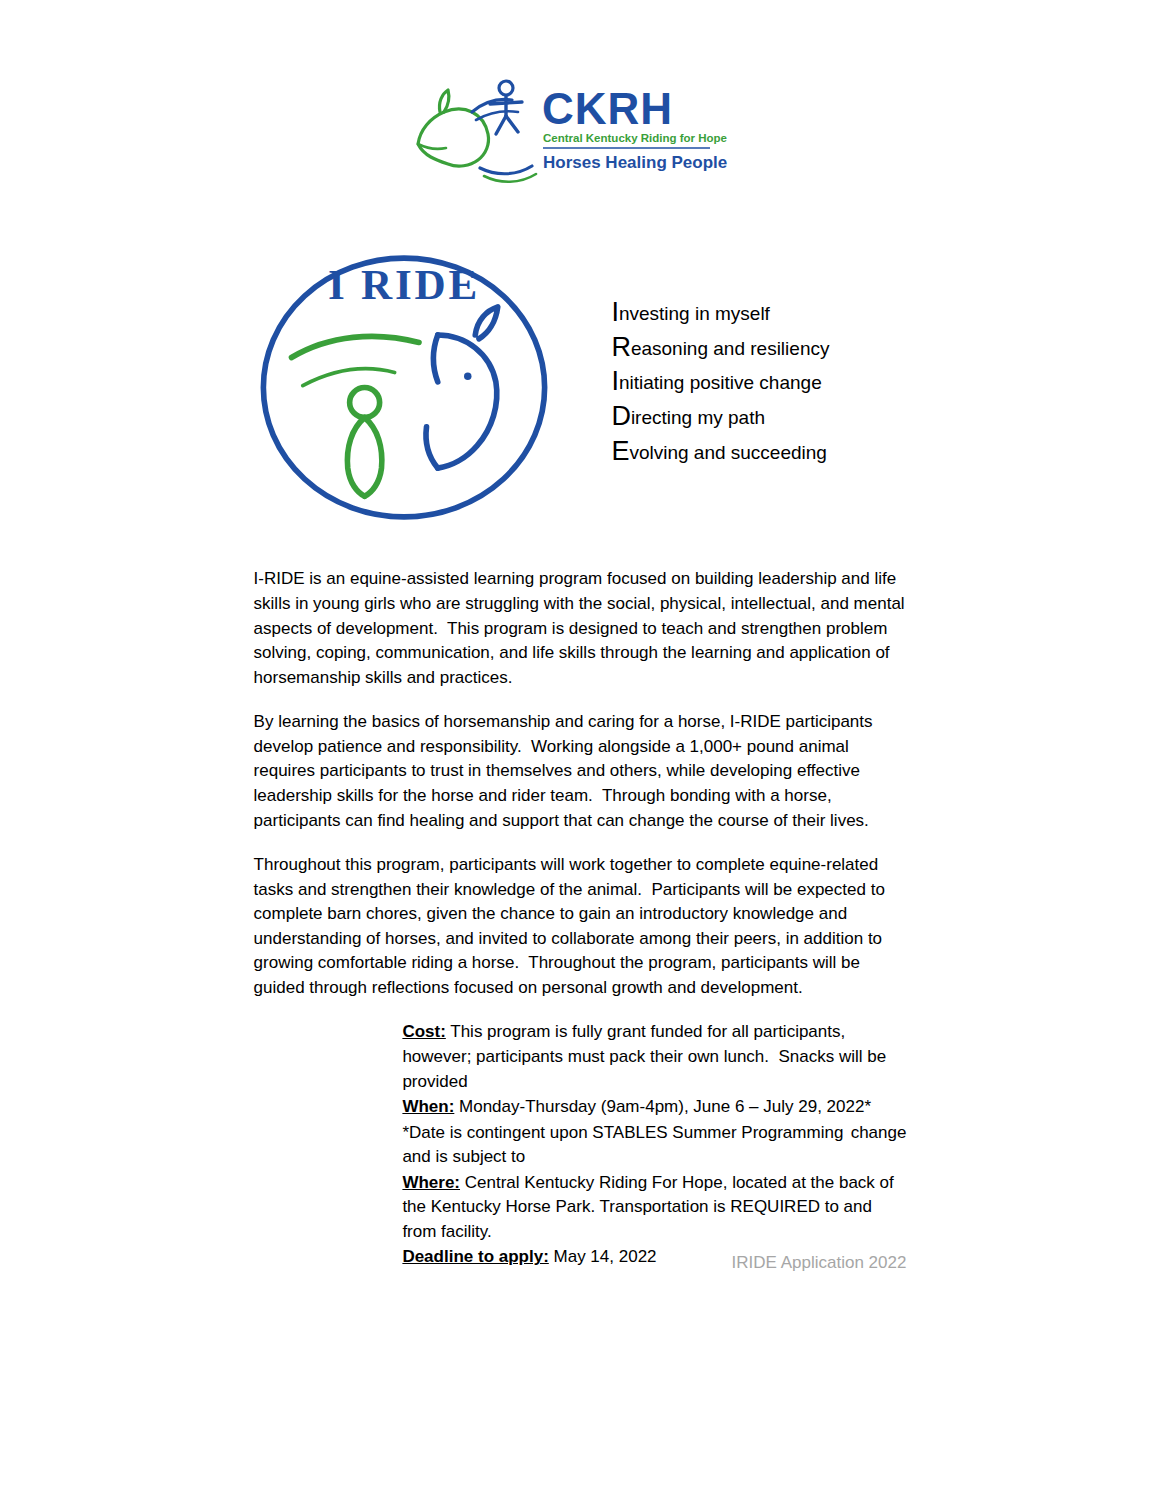CKRH Central Kentucky Riding for Hope Horses Healing People
I RIDE
Investing in myself
Reasoning and resiliency
Initiating positive change
Directing my path
Evolving and succeeding
I-RIDE is an equine-assisted learning program focused on building leadership and life skills in young girls who are struggling with the social, physical, intellectual, and mental aspects of development. This program is designed to teach and strengthen problem solving, coping, communication, and life skills through the learning and application of horsemanship skills and practices.
By learning the basics of horsemanship and caring for a horse, I-RIDE participants develop patience and responsibility. Working alongside a 1,000+ pound animal requires participants to trust in themselves and others, while developing effective leadership skills for the horse and rider team. Through bonding with a horse, participants can find healing and support that can change the course of their lives.
Throughout this program, participants will work together to complete equine-related tasks and strengthen their knowledge of the animal. Participants will be expected to complete barn chores, given the chance to gain an introductory knowledge and understanding of horses, and invited to collaborate among their peers, in addition to growing comfortable riding a horse. Throughout the program, participants will be guided through reflections focused on personal growth and development.
Cost: This program is fully grant funded for all participants, however; participants must pack their own lunch. Snacks will be provided
When: Monday-Thursday (9am-4pm), June 6 – July 29, 2022*
change*Date is contingent upon STABLES Summer Programming and is subject to
Where: Central Kentucky Riding For Hope, located at the back of the Kentucky Horse Park. Transportation is REQUIRED to and from facility.
Deadline to apply: May 14, 2022
IRIDE Application 2022